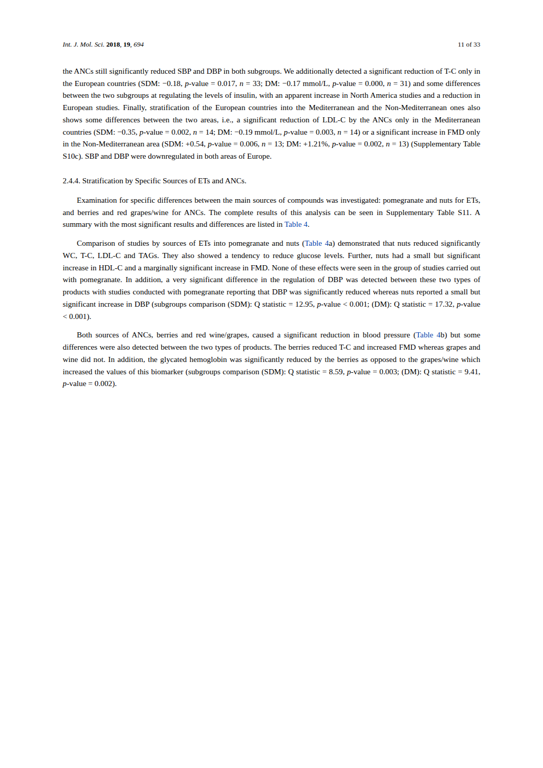Int. J. Mol. Sci. 2018, 19, 694 11 of 33
the ANCs still significantly reduced SBP and DBP in both subgroups. We additionally detected a significant reduction of T-C only in the European countries (SDM: −0.18, p-value = 0.017, n = 33; DM: −0.17 mmol/L, p-value = 0.000, n = 31) and some differences between the two subgroups at regulating the levels of insulin, with an apparent increase in North America studies and a reduction in European studies. Finally, stratification of the European countries into the Mediterranean and the Non-Mediterranean ones also shows some differences between the two areas, i.e., a significant reduction of LDL-C by the ANCs only in the Mediterranean countries (SDM: −0.35, p-value = 0.002, n = 14; DM: −0.19 mmol/L, p-value = 0.003, n = 14) or a significant increase in FMD only in the Non-Mediterranean area (SDM: +0.54, p-value = 0.006, n = 13; DM: +1.21%, p-value = 0.002, n = 13) (Supplementary Table S10c). SBP and DBP were downregulated in both areas of Europe.
2.4.4. Stratification by Specific Sources of ETs and ANCs.
Examination for specific differences between the main sources of compounds was investigated: pomegranate and nuts for ETs, and berries and red grapes/wine for ANCs. The complete results of this analysis can be seen in Supplementary Table S11. A summary with the most significant results and differences are listed in Table 4.
Comparison of studies by sources of ETs into pomegranate and nuts (Table 4a) demonstrated that nuts reduced significantly WC, T-C, LDL-C and TAGs. They also showed a tendency to reduce glucose levels. Further, nuts had a small but significant increase in HDL-C and a marginally significant increase in FMD. None of these effects were seen in the group of studies carried out with pomegranate. In addition, a very significant difference in the regulation of DBP was detected between these two types of products with studies conducted with pomegranate reporting that DBP was significantly reduced whereas nuts reported a small but significant increase in DBP (subgroups comparison (SDM): Q statistic = 12.95, p-value < 0.001; (DM): Q statistic = 17.32, p-value < 0.001).
Both sources of ANCs, berries and red wine/grapes, caused a significant reduction in blood pressure (Table 4b) but some differences were also detected between the two types of products. The berries reduced T-C and increased FMD whereas grapes and wine did not. In addition, the glycated hemoglobin was significantly reduced by the berries as opposed to the grapes/wine which increased the values of this biomarker (subgroups comparison (SDM): Q statistic = 8.59, p-value = 0.003; (DM): Q statistic = 9.41, p-value = 0.002).